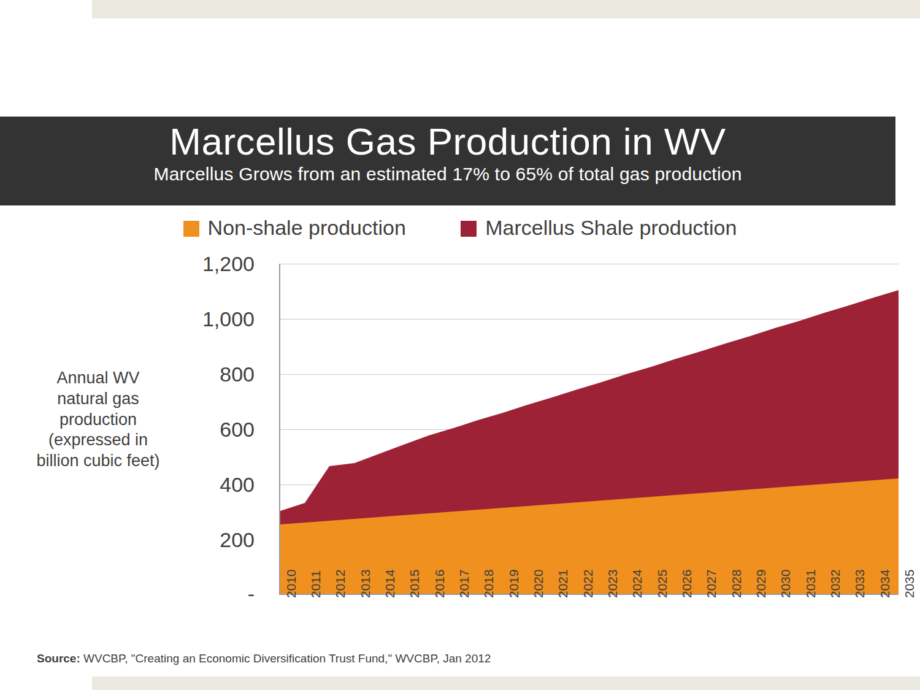Marcellus Gas Production in WV
Marcellus Grows from an estimated 17% to 65% of total gas production
Non-shale production Marcellus Shale production
Annual WV
natural gas
production
(expressed in
billion cubic feet)
1,200
1,000
800
600
400
200
-
2010
2011
2012
2013
2014
2015
2016
2017
2018
2019
2020
2021
2022
2023
2024
2025
2026
2027
2028
2029
2030
2031
2032
2033
2034
2035
Source: WVCBP, "Creating an Economic Diversification Trust Fund," WVCBP, Jan 2012